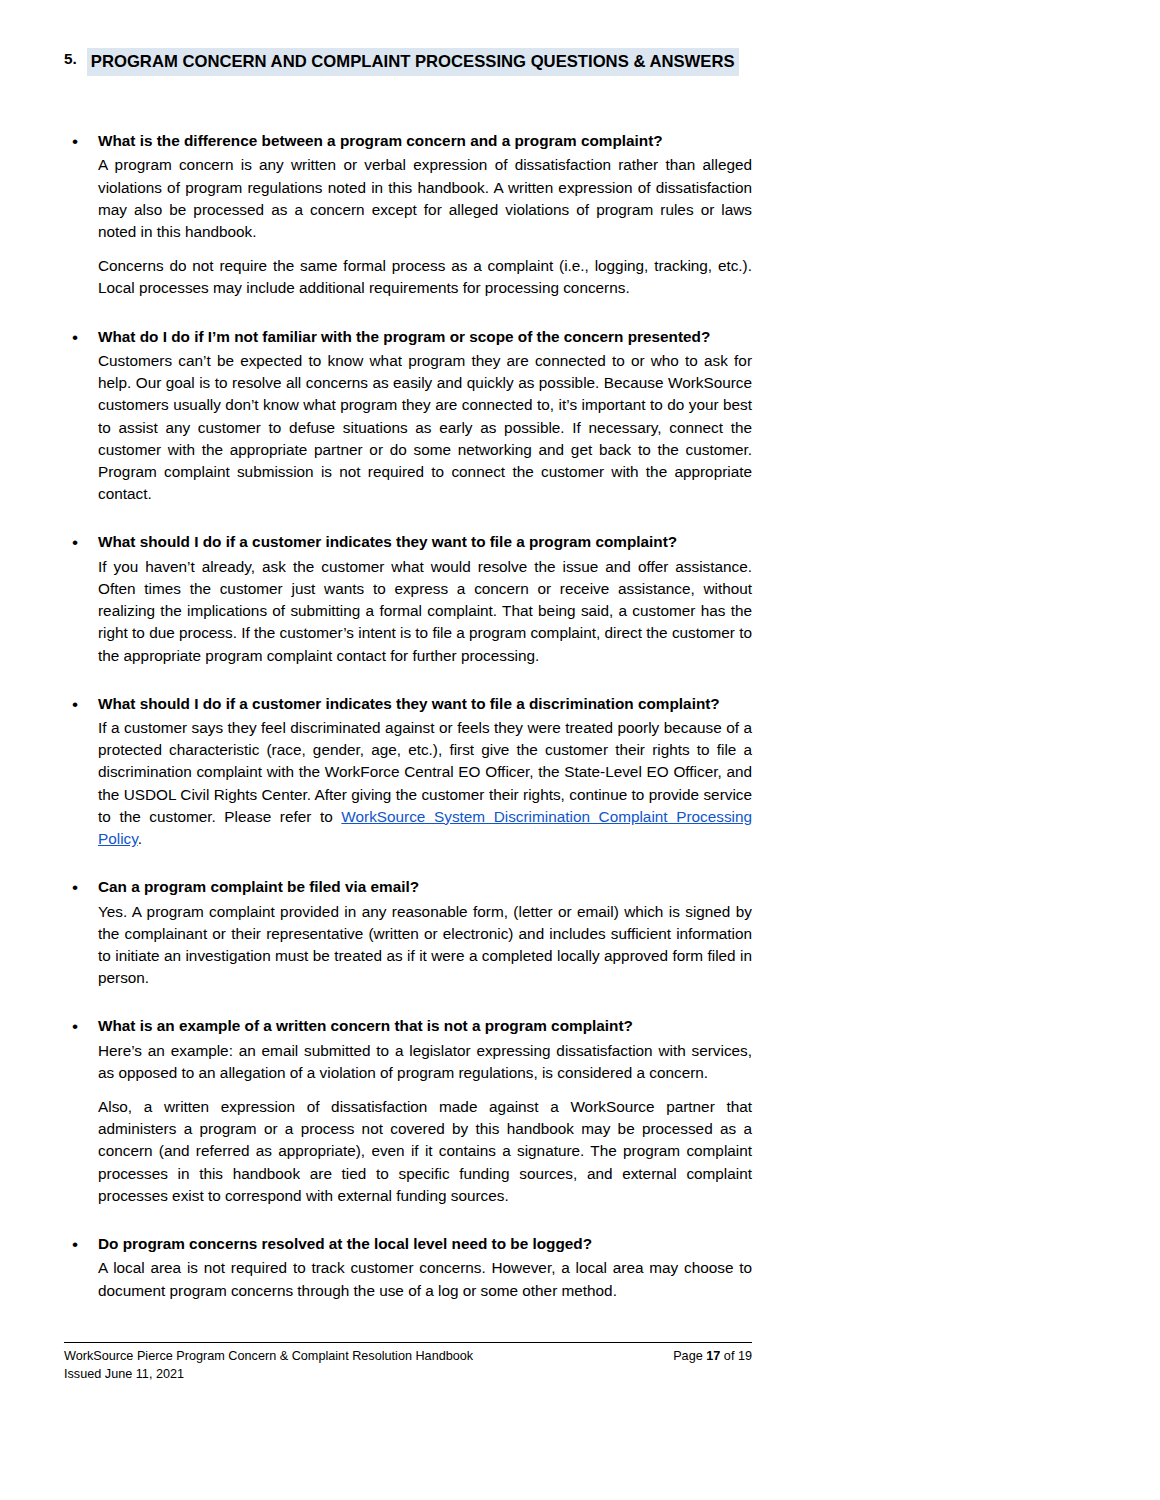5.
PROGRAM CONCERN AND COMPLAINT PROCESSING QUESTIONS & ANSWERS
What is the difference between a program concern and a program complaint?
A program concern is any written or verbal expression of dissatisfaction rather than alleged violations of program regulations noted in this handbook. A written expression of dissatisfaction may also be processed as a concern except for alleged violations of program rules or laws noted in this handbook.
Concerns do not require the same formal process as a complaint (i.e., logging, tracking, etc.). Local processes may include additional requirements for processing concerns.
What do I do if I’m not familiar with the program or scope of the concern presented?
Customers can’t be expected to know what program they are connected to or who to ask for help. Our goal is to resolve all concerns as easily and quickly as possible. Because WorkSource customers usually don’t know what program they are connected to, it’s important to do your best to assist any customer to defuse situations as early as possible. If necessary, connect the customer with the appropriate partner or do some networking and get back to the customer. Program complaint submission is not required to connect the customer with the appropriate contact.
What should I do if a customer indicates they want to file a program complaint?
If you haven’t already, ask the customer what would resolve the issue and offer assistance. Often times the customer just wants to express a concern or receive assistance, without realizing the implications of submitting a formal complaint. That being said, a customer has the right to due process. If the customer’s intent is to file a program complaint, direct the customer to the appropriate program complaint contact for further processing.
What should I do if a customer indicates they want to file a discrimination complaint?
If a customer says they feel discriminated against or feels they were treated poorly because of a protected characteristic (race, gender, age, etc.), first give the customer their rights to file a discrimination complaint with the WorkForce Central EO Officer, the State-Level EO Officer, and the USDOL Civil Rights Center. After giving the customer their rights, continue to provide service to the customer. Please refer to WorkSource System Discrimination Complaint Processing Policy.
Can a program complaint be filed via email?
Yes. A program complaint provided in any reasonable form, (letter or email) which is signed by the complainant or their representative (written or electronic) and includes sufficient information to initiate an investigation must be treated as if it were a completed locally approved form filed in person.
What is an example of a written concern that is not a program complaint?
Here’s an example: an email submitted to a legislator expressing dissatisfaction with services, as opposed to an allegation of a violation of program regulations, is considered a concern.
Also, a written expression of dissatisfaction made against a WorkSource partner that administers a program or a process not covered by this handbook may be processed as a concern (and referred as appropriate), even if it contains a signature. The program complaint processes in this handbook are tied to specific funding sources, and external complaint processes exist to correspond with external funding sources.
Do program concerns resolved at the local level need to be logged?
A local area is not required to track customer concerns. However, a local area may choose to document program concerns through the use of a log or some other method.
WorkSource Pierce Program Concern & Complaint Resolution Handbook
Issued June 11, 2021
Page 17 of 19